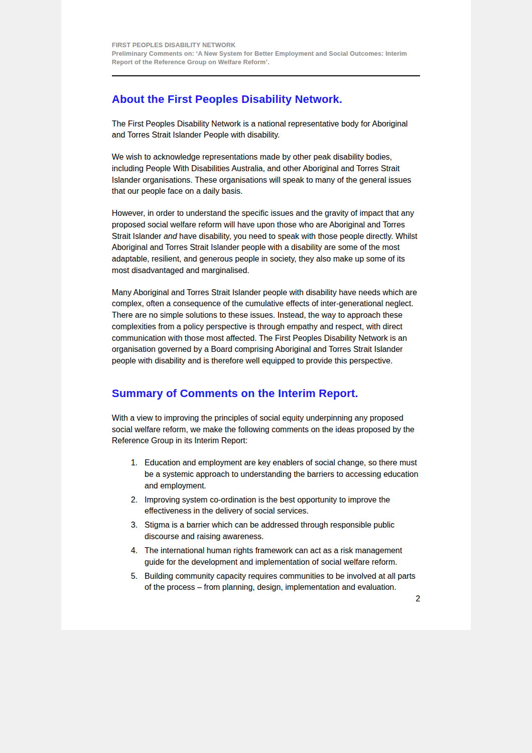First Peoples Disability Network
Preliminary Comments on: ‘A New System for Better Employment and Social Outcomes: Interim Report of the Reference Group on Welfare Reform’.
About the First Peoples Disability Network.
The First Peoples Disability Network is a national representative body for Aboriginal and Torres Strait Islander People with disability.
We wish to acknowledge representations made by other peak disability bodies, including People With Disabilities Australia, and other Aboriginal and Torres Strait Islander organisations. These organisations will speak to many of the general issues that our people face on a daily basis.
However, in order to understand the specific issues and the gravity of impact that any proposed social welfare reform will have upon those who are Aboriginal and Torres Strait Islander and have disability, you need to speak with those people directly. Whilst Aboriginal and Torres Strait Islander people with a disability are some of the most adaptable, resilient, and generous people in society, they also make up some of its most disadvantaged and marginalised.
Many Aboriginal and Torres Strait Islander people with disability have needs which are complex, often a consequence of the cumulative effects of inter-generational neglect. There are no simple solutions to these issues. Instead, the way to approach these complexities from a policy perspective is through empathy and respect, with direct communication with those most affected. The First Peoples Disability Network is an organisation governed by a Board comprising Aboriginal and Torres Strait Islander people with disability and is therefore well equipped to provide this perspective.
Summary of Comments on the Interim Report.
With a view to improving the principles of social equity underpinning any proposed social welfare reform, we make the following comments on the ideas proposed by the Reference Group in its Interim Report:
Education and employment are key enablers of social change, so there must be a systemic approach to understanding the barriers to accessing education and employment.
Improving system co-ordination is the best opportunity to improve the effectiveness in the delivery of social services.
Stigma is a barrier which can be addressed through responsible public discourse and raising awareness.
The international human rights framework can act as a risk management guide for the development and implementation of social welfare reform.
Building community capacity requires communities to be involved at all parts of the process – from planning, design, implementation and evaluation.
2